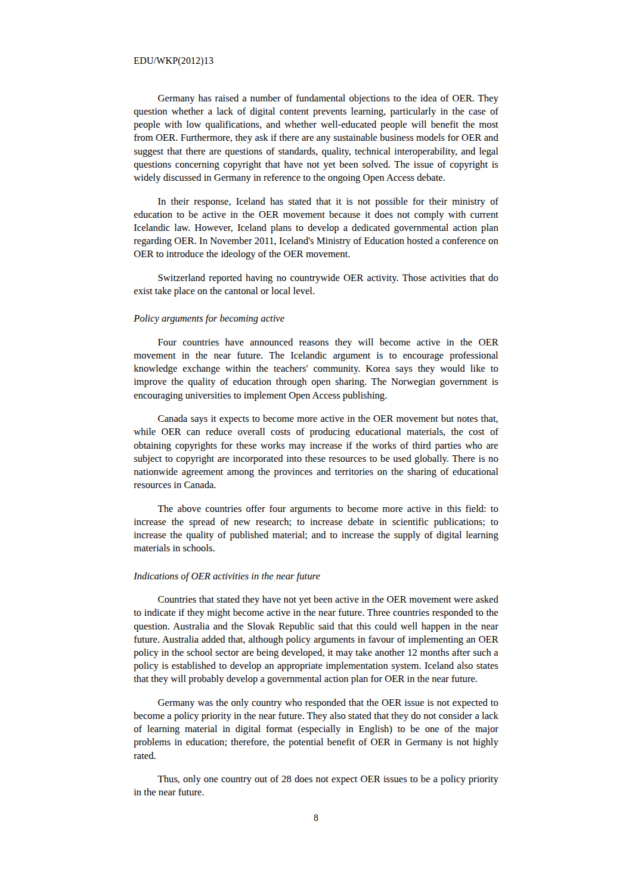EDU/WKP(2012)13
Germany has raised a number of fundamental objections to the idea of OER. They question whether a lack of digital content prevents learning, particularly in the case of people with low qualifications, and whether well-educated people will benefit the most from OER. Furthermore, they ask if there are any sustainable business models for OER and suggest that there are questions of standards, quality, technical interoperability, and legal questions concerning copyright that have not yet been solved. The issue of copyright is widely discussed in Germany in reference to the ongoing Open Access debate.
In their response, Iceland has stated that it is not possible for their ministry of education to be active in the OER movement because it does not comply with current Icelandic law. However, Iceland plans to develop a dedicated governmental action plan regarding OER. In November 2011, Iceland's Ministry of Education hosted a conference on OER to introduce the ideology of the OER movement.
Switzerland reported having no countrywide OER activity. Those activities that do exist take place on the cantonal or local level.
Policy arguments for becoming active
Four countries have announced reasons they will become active in the OER movement in the near future. The Icelandic argument is to encourage professional knowledge exchange within the teachers' community. Korea says they would like to improve the quality of education through open sharing. The Norwegian government is encouraging universities to implement Open Access publishing.
Canada says it expects to become more active in the OER movement but notes that, while OER can reduce overall costs of producing educational materials, the cost of obtaining copyrights for these works may increase if the works of third parties who are subject to copyright are incorporated into these resources to be used globally. There is no nationwide agreement among the provinces and territories on the sharing of educational resources in Canada.
The above countries offer four arguments to become more active in this field: to increase the spread of new research; to increase debate in scientific publications; to increase the quality of published material; and to increase the supply of digital learning materials in schools.
Indications of OER activities in the near future
Countries that stated they have not yet been active in the OER movement were asked to indicate if they might become active in the near future. Three countries responded to the question. Australia and the Slovak Republic said that this could well happen in the near future. Australia added that, although policy arguments in favour of implementing an OER policy in the school sector are being developed, it may take another 12 months after such a policy is established to develop an appropriate implementation system. Iceland also states that they will probably develop a governmental action plan for OER in the near future.
Germany was the only country who responded that the OER issue is not expected to become a policy priority in the near future. They also stated that they do not consider a lack of learning material in digital format (especially in English) to be one of the major problems in education; therefore, the potential benefit of OER in Germany is not highly rated.
Thus, only one country out of 28 does not expect OER issues to be a policy priority in the near future.
8